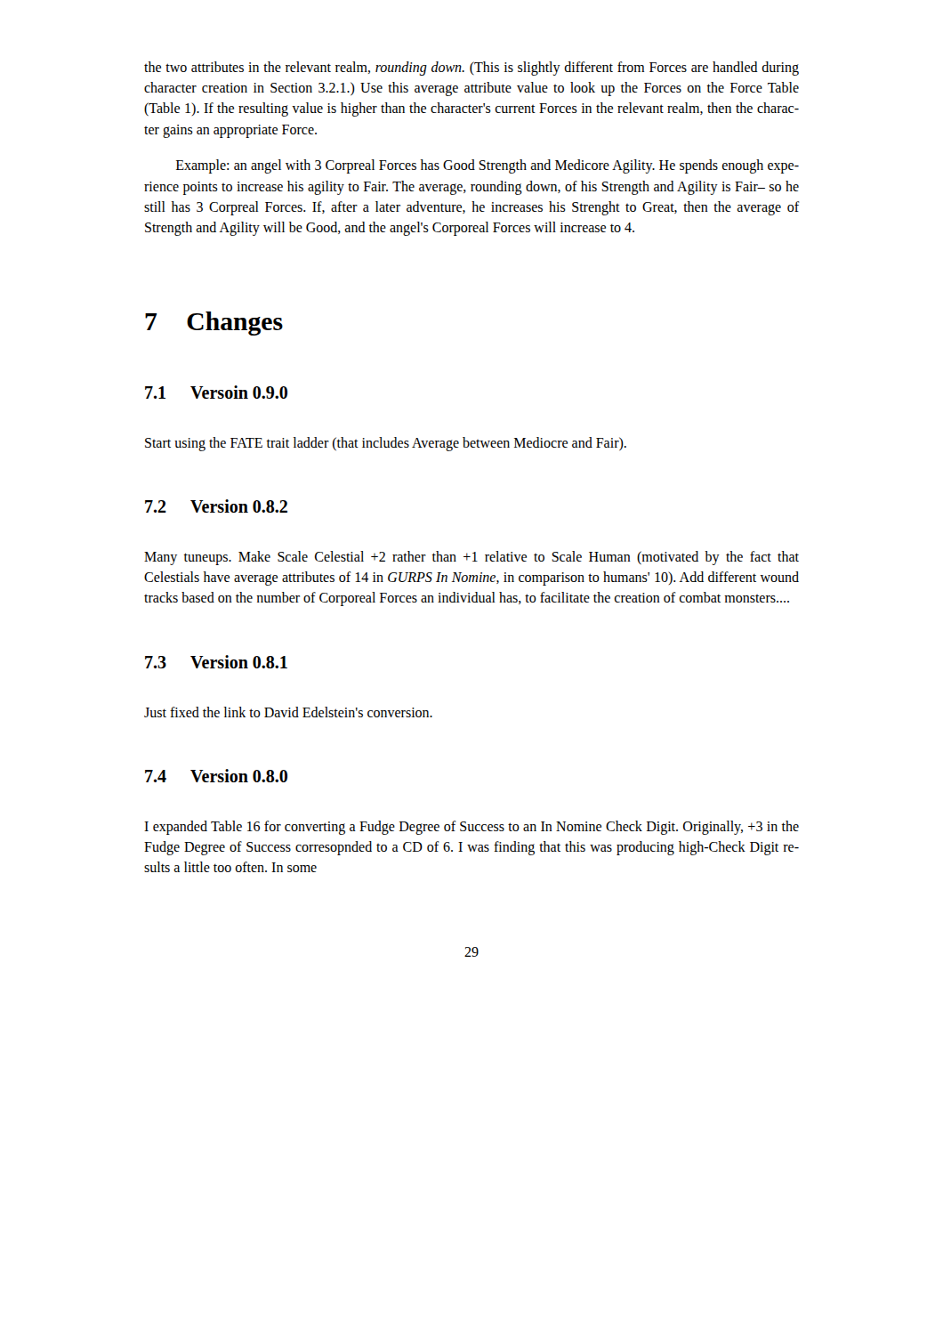the two attributes in the relevant realm, rounding down. (This is slightly different from Forces are handled during character creation in Section 3.2.1.) Use this average attribute value to look up the Forces on the Force Table (Table 1). If the resulting value is higher than the character's current Forces in the relevant realm, then the character gains an appropriate Force.
Example: an angel with 3 Corpreal Forces has Good Strength and Medicore Agility. He spends enough experience points to increase his agility to Fair. The average, rounding down, of his Strength and Agility is Fair– so he still has 3 Corpreal Forces. If, after a later adventure, he increases his Strenght to Great, then the average of Strength and Agility will be Good, and the angel's Corporeal Forces will increase to 4.
7 Changes
7.1 Versoin 0.9.0
Start using the FATE trait ladder (that includes Average between Mediocre and Fair).
7.2 Version 0.8.2
Many tuneups. Make Scale Celestial +2 rather than +1 relative to Scale Human (motivated by the fact that Celestials have average attributes of 14 in GURPS In Nomine, in comparison to humans' 10). Add different wound tracks based on the number of Corporeal Forces an individual has, to facilitate the creation of combat monsters....
7.3 Version 0.8.1
Just fixed the link to David Edelstein's conversion.
7.4 Version 0.8.0
I expanded Table 16 for converting a Fudge Degree of Success to an In Nomine Check Digit. Originally, +3 in the Fudge Degree of Success corresopnded to a CD of 6. I was finding that this was producing high-Check Digit results a little too often. In some
29